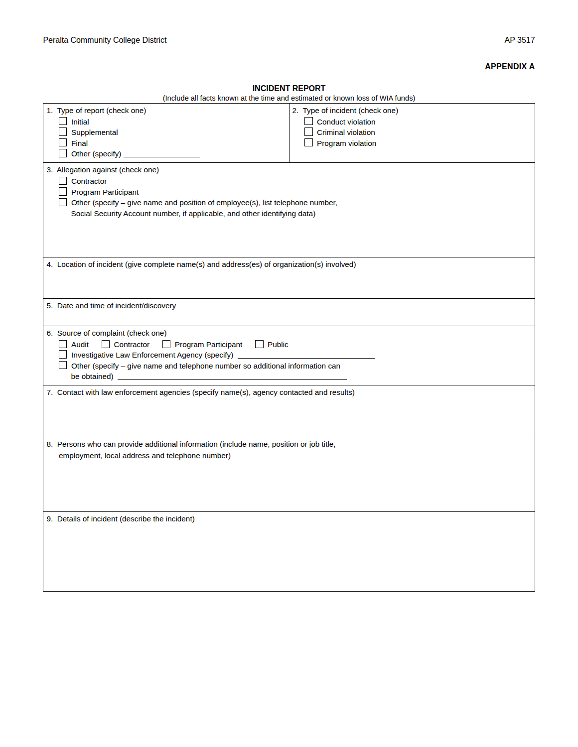Peralta Community College District
AP 3517
APPENDIX A
INCIDENT REPORT
(Include all facts known at the time and estimated or known loss of WIA funds)
| 1. Type of report (check one) Initial Supplemental Final Other (specify) | 2. Type of incident (check one) Conduct violation Criminal violation Program violation |
| 3. Allegation against (check one) Contractor Program Participant Other (specify – give name and position of employee(s), list telephone number, Social Security Account number, if applicable, and other identifying data) |
| 4. Location of incident (give complete name(s) and address(es) of organization(s) involved) |
| 5. Date and time of incident/discovery |
| 6. Source of complaint (check one) Audit Contractor Program Participant Public Investigative Law Enforcement Agency (specify) Other (specify – give name and telephone number so additional information can be obtained) |
| 7. Contact with law enforcement agencies (specify name(s), agency contacted and results) |
| 8. Persons who can provide additional information (include name, position or job title, employment, local address and telephone number) |
| 9. Details of incident (describe the incident) |